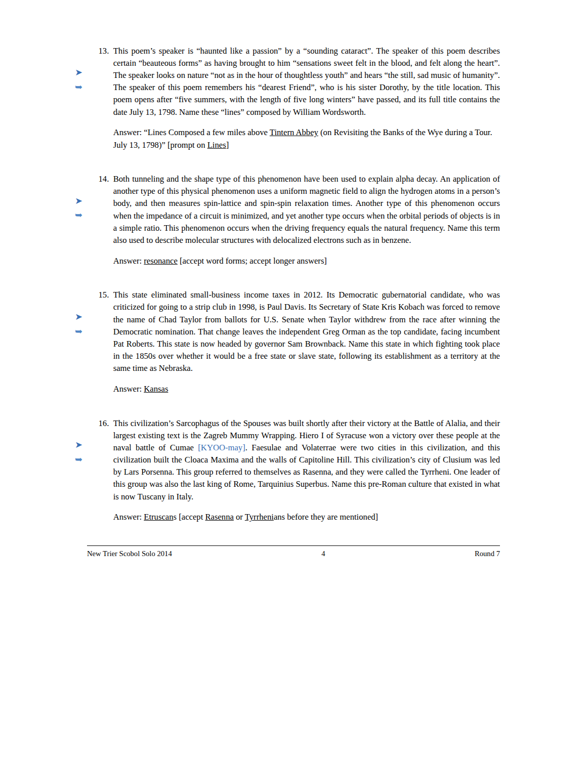13. ➤➥
This poem’s speaker is “haunted like a passion” by a “sounding cataract”. The speaker of this poem describes certain “beauteous forms” as having brought to him “sensations sweet felt in the blood, and felt along the heart”. The speaker looks on nature “not as in the hour of thoughtless youth” and hears “the still, sad music of humanity”. The speaker of this poem remembers his “dearest Friend”, who is his sister Dorothy, by the title location. This poem opens after “five summers, with the length of five long winters” have passed, and its full title contains the date July 13, 1798. Name these “lines” composed by William Wordsworth.
Answer: “Lines Composed a few miles above Tintern Abbey (on Revisiting the Banks of the Wye during a Tour. July 13, 1798)” [prompt on Lines]
14. ➤➥
Both tunneling and the shape type of this phenomenon have been used to explain alpha decay. An application of another type of this physical phenomenon uses a uniform magnetic field to align the hydrogen atoms in a person’s body, and then measures spin-lattice and spin-spin relaxation times. Another type of this phenomenon occurs when the impedance of a circuit is minimized, and yet another type occurs when the orbital periods of objects is in a simple ratio. This phenomenon occurs when the driving frequency equals the natural frequency. Name this term also used to describe molecular structures with delocalized electrons such as in benzene.
Answer: resonance [accept word forms; accept longer answers]
15. ➤➥
This state eliminated small-business income taxes in 2012. Its Democratic gubernatorial candidate, who was criticized for going to a strip club in 1998, is Paul Davis. Its Secretary of State Kris Kobach was forced to remove the name of Chad Taylor from ballots for U.S. Senate when Taylor withdrew from the race after winning the Democratic nomination. That change leaves the independent Greg Orman as the top candidate, facing incumbent Pat Roberts. This state is now headed by governor Sam Brownback. Name this state in which fighting took place in the 1850s over whether it would be a free state or slave state, following its establishment as a territory at the same time as Nebraska.
Answer: Kansas
16. ➤➥
This civilization’s Sarcophagus of the Spouses was built shortly after their victory at the Battle of Alalia, and their largest existing text is the Zagreb Mummy Wrapping. Hiero I of Syracuse won a victory over these people at the naval battle of Cumae [KYOO-may]. Faesulae and Volaterrae were two cities in this civilization, and this civilization built the Cloaca Maxima and the walls of Capitoline Hill. This civilization’s city of Clusium was led by Lars Porsenna. This group referred to themselves as Rasenna, and they were called the Tyrrheni. One leader of this group was also the last king of Rome, Tarquinius Superbus. Name this pre-Roman culture that existed in what is now Tuscany in Italy.
Answer: Etruscans [accept Rasenna or Tyrrhenians before they are mentioned]
New Trier Scobol Solo 2014 4 Round 7